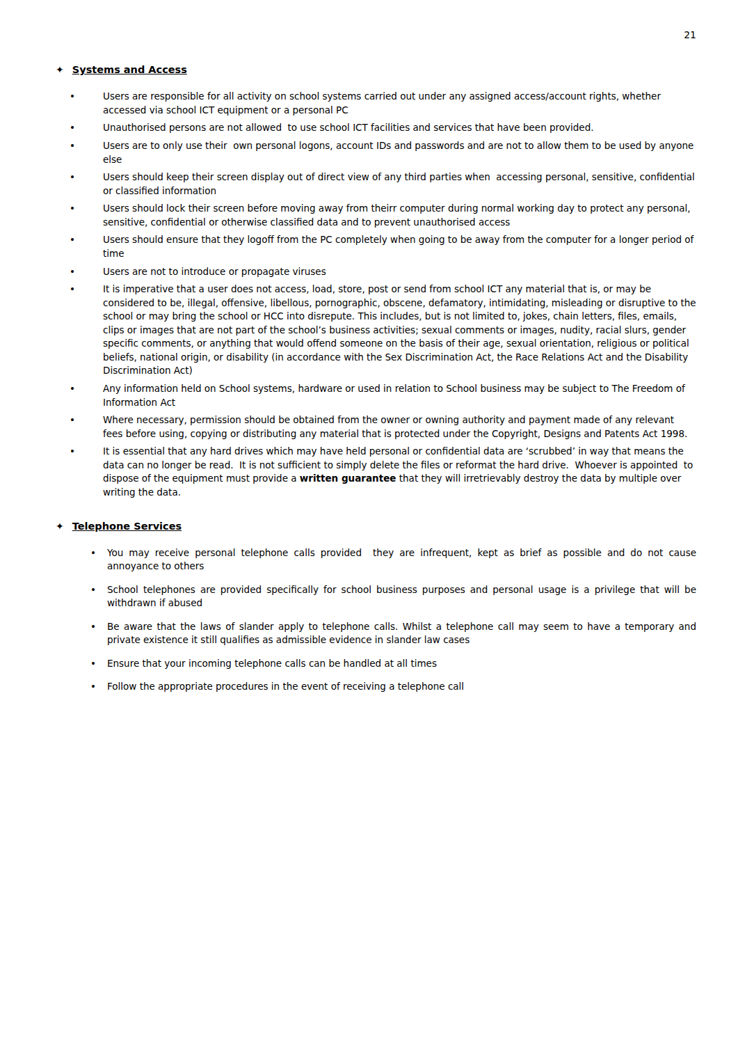21
✦
Systems and Access
Users are responsible for all activity on school systems carried out under any assigned access/account rights, whether accessed via school ICT equipment or a personal PC
Unauthorised persons are not allowed to use school ICT facilities and services that have been provided.
Users are to only use their own personal logons, account IDs and passwords and are not to allow them to be used by anyone else
Users should keep their screen display out of direct view of any third parties when accessing personal, sensitive, confidential or classified information
Users should lock their screen before moving away from theirr computer during normal working day to protect any personal, sensitive, confidential or otherwise classified data and to prevent unauthorised access
Users should ensure that they logoff from the PC completely when going to be away from the computer for a longer period of time
Users are not to introduce or propagate viruses
It is imperative that a user does not access, load, store, post or send from school ICT any material that is, or may be considered to be, illegal, offensive, libellous, pornographic, obscene, defamatory, intimidating, misleading or disruptive to the school or may bring the school or HCC into disrepute. This includes, but is not limited to, jokes, chain letters, files, emails, clips or images that are not part of the school’s business activities; sexual comments or images, nudity, racial slurs, gender specific comments, or anything that would offend someone on the basis of their age, sexual orientation, religious or political beliefs, national origin, or disability (in accordance with the Sex Discrimination Act, the Race Relations Act and the Disability Discrimination Act)
Any information held on School systems, hardware or used in relation to School business may be subject to The Freedom of Information Act
Where necessary, permission should be obtained from the owner or owning authority and payment made of any relevant fees before using, copying or distributing any material that is protected under the Copyright, Designs and Patents Act 1998.
It is essential that any hard drives which may have held personal or confidential data are ‘scrubbed’ in way that means the data can no longer be read. It is not sufficient to simply delete the files or reformat the hard drive. Whoever is appointed to dispose of the equipment must provide a written guarantee that they will irretrievably destroy the data by multiple over writing the data.
✦
Telephone Services
You may receive personal telephone calls provided they are infrequent, kept as brief as possible and do not cause annoyance to others
School telephones are provided specifically for school business purposes and personal usage is a privilege that will be withdrawn if abused
Be aware that the laws of slander apply to telephone calls. Whilst a telephone call may seem to have a temporary and private existence it still qualifies as admissible evidence in slander law cases
Ensure that your incoming telephone calls can be handled at all times
Follow the appropriate procedures in the event of receiving a telephone call